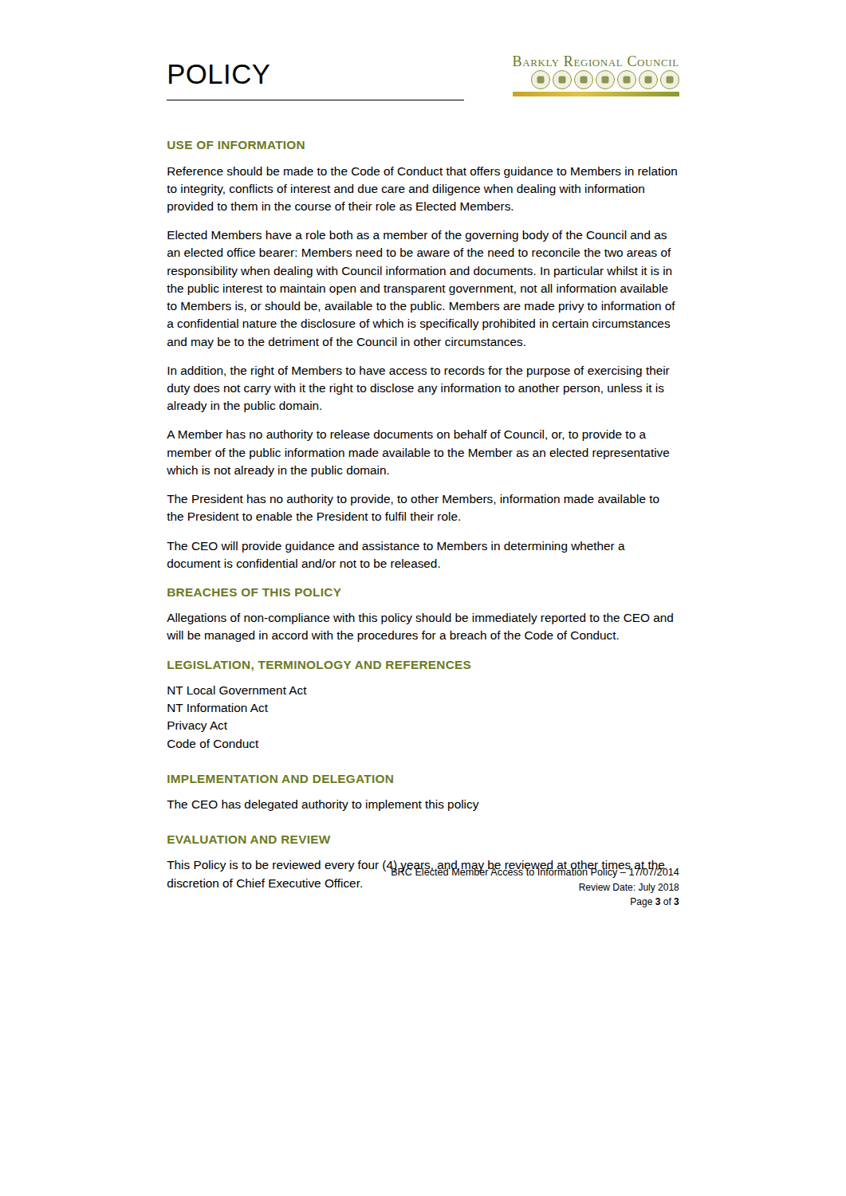POLICY
Barkly Regional Council
Use of Information
Reference should be made to the Code of Conduct that offers guidance to Members in relation to integrity, conflicts of interest and due care and diligence when dealing with information provided to them in the course of their role as Elected Members.
Elected Members have a role both as a member of the governing body of the Council and as an elected office bearer: Members need to be aware of the need to reconcile the two areas of responsibility when dealing with Council information and documents. In particular whilst it is in the public interest to maintain open and transparent government, not all information available to Members is, or should be, available to the public. Members are made privy to information of a confidential nature the disclosure of which is specifically prohibited in certain circumstances and may be to the detriment of the Council in other circumstances.
In addition, the right of Members to have access to records for the purpose of exercising their duty does not carry with it the right to disclose any information to another person, unless it is already in the public domain.
A Member has no authority to release documents on behalf of Council, or, to provide to a member of the public information made available to the Member as an elected representative which is not already in the public domain.
The President has no authority to provide, to other Members, information made available to the President to enable the President to fulfil their role.
The CEO will provide guidance and assistance to Members in determining whether a document is confidential and/or not to be released.
Breaches of this Policy
Allegations of non-compliance with this policy should be immediately reported to the CEO and will be managed in accord with the procedures for a breach of the Code of Conduct.
Legislation, Terminology and References
NT Local Government Act
NT Information Act
Privacy Act
Code of Conduct
Implementation and Delegation
The CEO has delegated authority to implement this policy
Evaluation and Review
This Policy is to be reviewed every four (4) years, and may be reviewed at other times at the discretion of Chief Executive Officer.
BRC Elected Member Access to Information Policy – 17/07/2014
Review Date: July 2018
Page 3 of 3